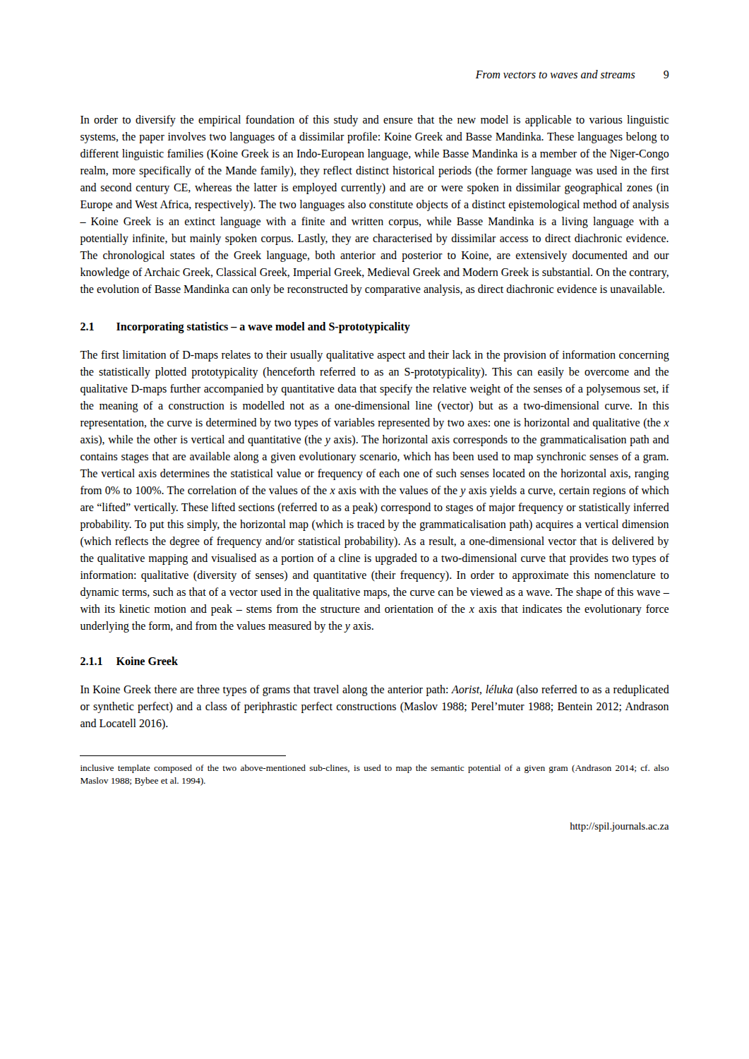From vectors to waves and streams 9
In order to diversify the empirical foundation of this study and ensure that the new model is applicable to various linguistic systems, the paper involves two languages of a dissimilar profile: Koine Greek and Basse Mandinka. These languages belong to different linguistic families (Koine Greek is an Indo-European language, while Basse Mandinka is a member of the Niger-Congo realm, more specifically of the Mande family), they reflect distinct historical periods (the former language was used in the first and second century CE, whereas the latter is employed currently) and are or were spoken in dissimilar geographical zones (in Europe and West Africa, respectively). The two languages also constitute objects of a distinct epistemological method of analysis – Koine Greek is an extinct language with a finite and written corpus, while Basse Mandinka is a living language with a potentially infinite, but mainly spoken corpus. Lastly, they are characterised by dissimilar access to direct diachronic evidence. The chronological states of the Greek language, both anterior and posterior to Koine, are extensively documented and our knowledge of Archaic Greek, Classical Greek, Imperial Greek, Medieval Greek and Modern Greek is substantial. On the contrary, the evolution of Basse Mandinka can only be reconstructed by comparative analysis, as direct diachronic evidence is unavailable.
2.1 Incorporating statistics – a wave model and S-prototypicality
The first limitation of D-maps relates to their usually qualitative aspect and their lack in the provision of information concerning the statistically plotted prototypicality (henceforth referred to as an S-prototypicality). This can easily be overcome and the qualitative D-maps further accompanied by quantitative data that specify the relative weight of the senses of a polysemous set, if the meaning of a construction is modelled not as a one-dimensional line (vector) but as a two-dimensional curve. In this representation, the curve is determined by two types of variables represented by two axes: one is horizontal and qualitative (the x axis), while the other is vertical and quantitative (the y axis). The horizontal axis corresponds to the grammaticalisation path and contains stages that are available along a given evolutionary scenario, which has been used to map synchronic senses of a gram. The vertical axis determines the statistical value or frequency of each one of such senses located on the horizontal axis, ranging from 0% to 100%. The correlation of the values of the x axis with the values of the y axis yields a curve, certain regions of which are “lifted” vertically. These lifted sections (referred to as a peak) correspond to stages of major frequency or statistically inferred probability. To put this simply, the horizontal map (which is traced by the grammaticalisation path) acquires a vertical dimension (which reflects the degree of frequency and/or statistical probability). As a result, a one-dimensional vector that is delivered by the qualitative mapping and visualised as a portion of a cline is upgraded to a two-dimensional curve that provides two types of information: qualitative (diversity of senses) and quantitative (their frequency). In order to approximate this nomenclature to dynamic terms, such as that of a vector used in the qualitative maps, the curve can be viewed as a wave. The shape of this wave – with its kinetic motion and peak – stems from the structure and orientation of the x axis that indicates the evolutionary force underlying the form, and from the values measured by the y axis.
2.1.1 Koine Greek
In Koine Greek there are three types of grams that travel along the anterior path: Aorist, léluka (also referred to as a reduplicated or synthetic perfect) and a class of periphrastic perfect constructions (Maslov 1988; Perel’muter 1988; Bentein 2012; Andrason and Locatell 2016).
inclusive template composed of the two above-mentioned sub-clines, is used to map the semantic potential of a given gram (Andrason 2014; cf. also Maslov 1988; Bybee et al. 1994).
http://spil.journals.ac.za